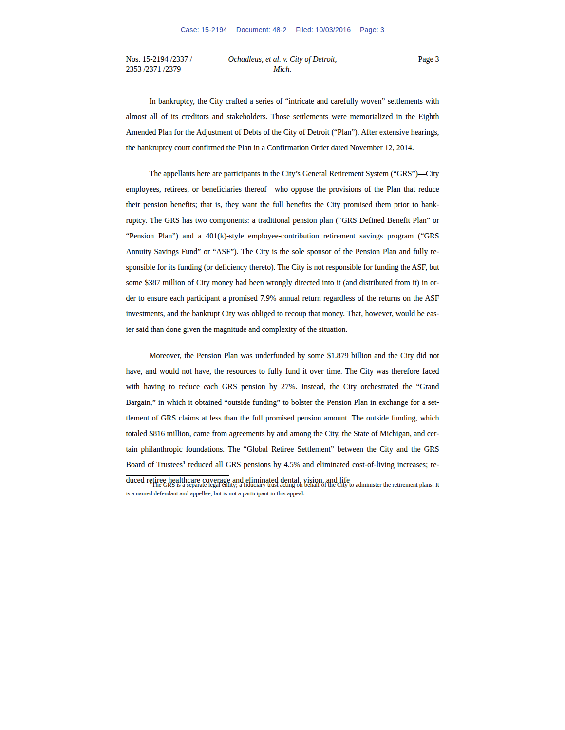Case: 15-2194 Document: 48-2 Filed: 10/03/2016 Page: 3
Nos. 15-2194 /2337 /
2353 /2371 /2379
Ochadleus, et al. v. City of Detroit, Mich.
Page 3
In bankruptcy, the City crafted a series of “intricate and carefully woven” settlements with almost all of its creditors and stakeholders. Those settlements were memorialized in the Eighth Amended Plan for the Adjustment of Debts of the City of Detroit (“Plan”). After extensive hearings, the bankruptcy court confirmed the Plan in a Confirmation Order dated November 12, 2014.
The appellants here are participants in the City’s General Retirement System (“GRS”)—City employees, retirees, or beneficiaries thereof—who oppose the provisions of the Plan that reduce their pension benefits; that is, they want the full benefits the City promised them prior to bankruptcy. The GRS has two components: a traditional pension plan (“GRS Defined Benefit Plan” or “Pension Plan”) and a 401(k)-style employee-contribution retirement savings program (“GRS Annuity Savings Fund” or “ASF”). The City is the sole sponsor of the Pension Plan and fully responsible for its funding (or deficiency thereto). The City is not responsible for funding the ASF, but some $387 million of City money had been wrongly directed into it (and distributed from it) in order to ensure each participant a promised 7.9% annual return regardless of the returns on the ASF investments, and the bankrupt City was obliged to recoup that money. That, however, would be easier said than done given the magnitude and complexity of the situation.
Moreover, the Pension Plan was underfunded by some $1.879 billion and the City did not have, and would not have, the resources to fully fund it over time. The City was therefore faced with having to reduce each GRS pension by 27%. Instead, the City orchestrated the “Grand Bargain,” in which it obtained “outside funding” to bolster the Pension Plan in exchange for a settlement of GRS claims at less than the full promised pension amount. The outside funding, which totaled $816 million, came from agreements by and among the City, the State of Michigan, and certain philanthropic foundations. The “Global Retiree Settlement” between the City and the GRS Board of Trustees1 reduced all GRS pensions by 4.5% and eliminated cost-of-living increases; reduced retiree healthcare coverage and eliminated dental, vision, and life
1The GRS is a separate legal entity; a fiduciary trust acting on behalf of the City to administer the retirement plans. It is a named defendant and appellee, but is not a participant in this appeal.